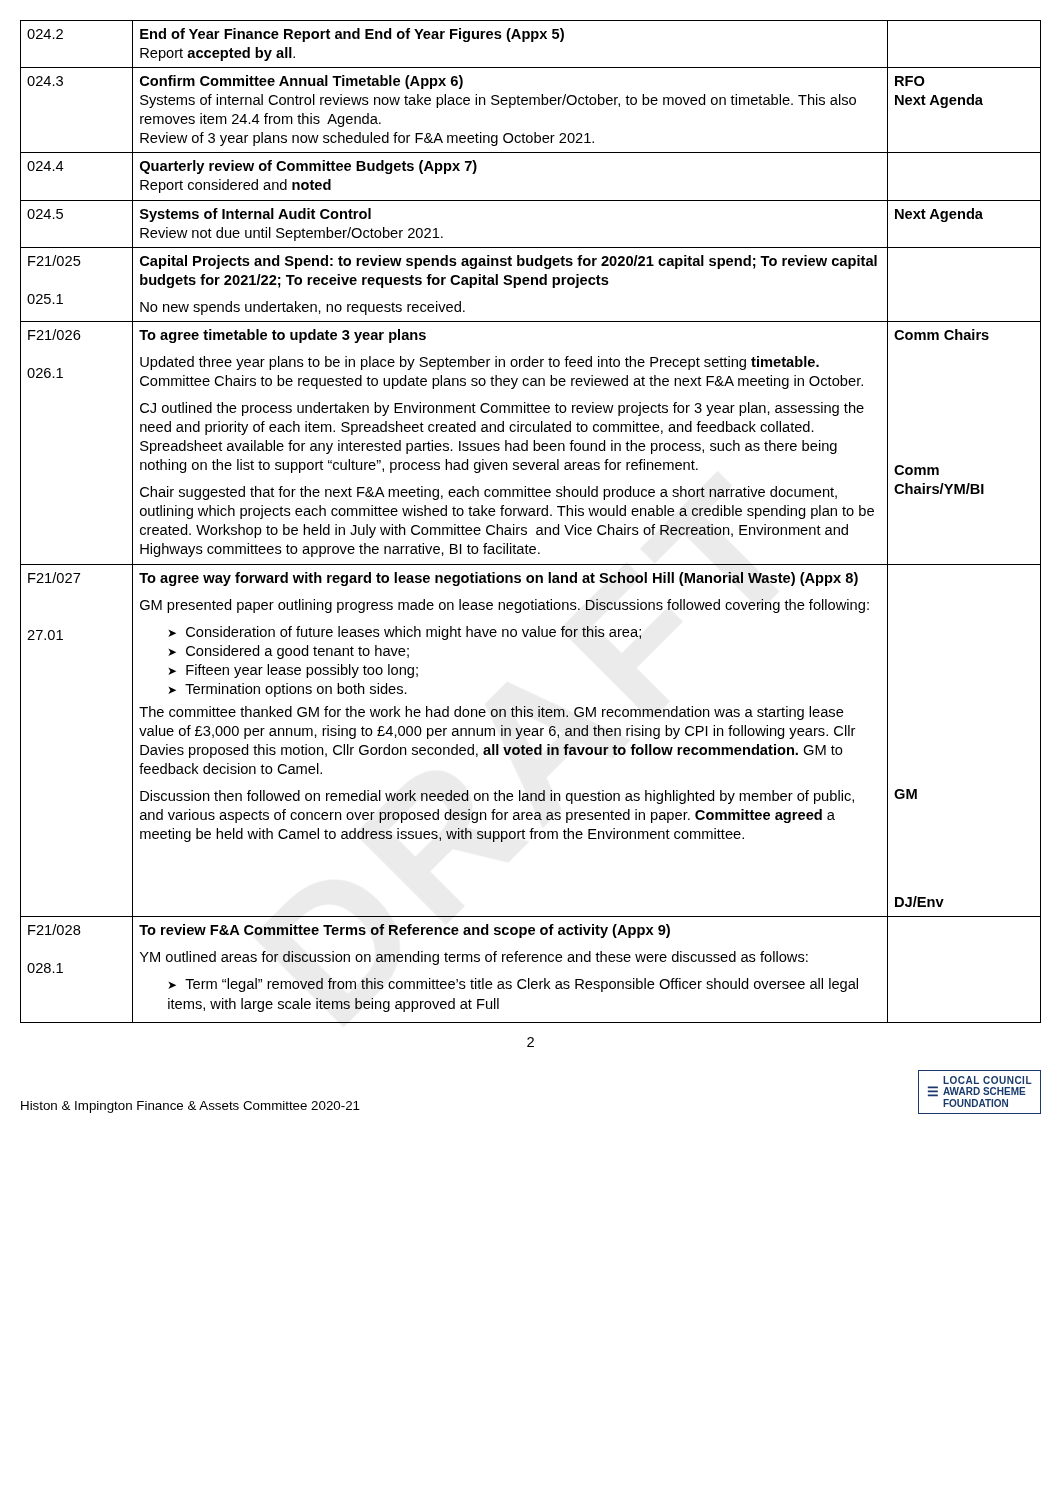DRAFT
| 024.2 | End of Year Finance Report and End of Year Figures (Appx 5) Report accepted by all . | |
| 024.3 | Confirm Committee Annual Timetable (Appx 6) Systems of internal Control reviews now take place in September/October, to be moved on timetable. This also removes item 24.4 from this Agenda. Review of 3 year plans now scheduled for F&A meeting October 2021. | RFO Next Agenda |
| 024.4 | Quarterly review of Committee Budgets (Appx 7) Report considered and noted | |
| 024.5 | Systems of Internal Audit Control Review not due until September/October 2021. | Next Agenda |
| F21/025 025.1 | Capital Projects and Spend: to review spends against budgets for 2020/21 capital spend; To review capital budgets for 2021/22; To receive requests for Capital Spend projects No new spends undertaken, no requests received. | |
| F21/026 026.1 | To agree timetable to update 3 year plans Updated three year plans to be in place by September in order to feed into the Precept setting timetable. Committee Chairs to be requested to update plans so they can be reviewed at the next F&A meeting in October. CJ outlined the process undertaken by Environment Committee to review projects for 3 year plan, assessing the need and priority of each item. Spreadsheet created and circulated to committee, and feedback collated. Spreadsheet available for any interested parties. Issues had been found in the process, such as there being nothing on the list to support “culture”, process had given several areas for refinement. Chair suggested that for the next F&A meeting, each committee should produce a short narrative document, outlining which projects each committee wished to take forward. This would enable a credible spending plan to be created. Workshop to be held in July with Committee Chairs and Vice Chairs of Recreation, Environment and Highways committees to approve the narrative, BI to facilitate. | Comm Chairs Comm Chairs/YM/BI |
| F21/027 27.01 | To agree way forward with regard to lease negotiations on land at School Hill (Manorial Waste) (Appx 8) GM presented paper outlining progress made on lease negotiations. Discussions followed covering the following: Consideration of future leases which might have no value for this area; Considered a good tenant to have; Fifteen year lease possibly too long; Termination options on both sides. The committee thanked GM for the work he had done on this item. GM recommendation was a starting lease value of £3,000 per annum, rising to £4,000 per annum in year 6, and then rising by CPI in following years. Cllr Davies proposed this motion, Cllr Gordon seconded, all voted in favour to follow recommendation. GM to feedback decision to Camel. Discussion then followed on remedial work needed on the land in question as highlighted by member of public, and various aspects of concern over proposed design for area as presented in paper. Committee agreed a meeting be held with Camel to address issues, with support from the Environment committee. | GM DJ/Env |
| F21/028 028.1 | To review F&A Committee Terms of Reference and scope of activity (Appx 9) YM outlined areas for discussion on amending terms of reference and these were discussed as follows: Term “legal” removed from this committee’s title as Clerk as Responsible Officer should oversee all legal items, with large scale items being approved at Full | |
2
Histon & Impington Finance & Assets Committee 2020-21
☰LOCAL COUNCIL
AWARD SCHEME
FOUNDATION